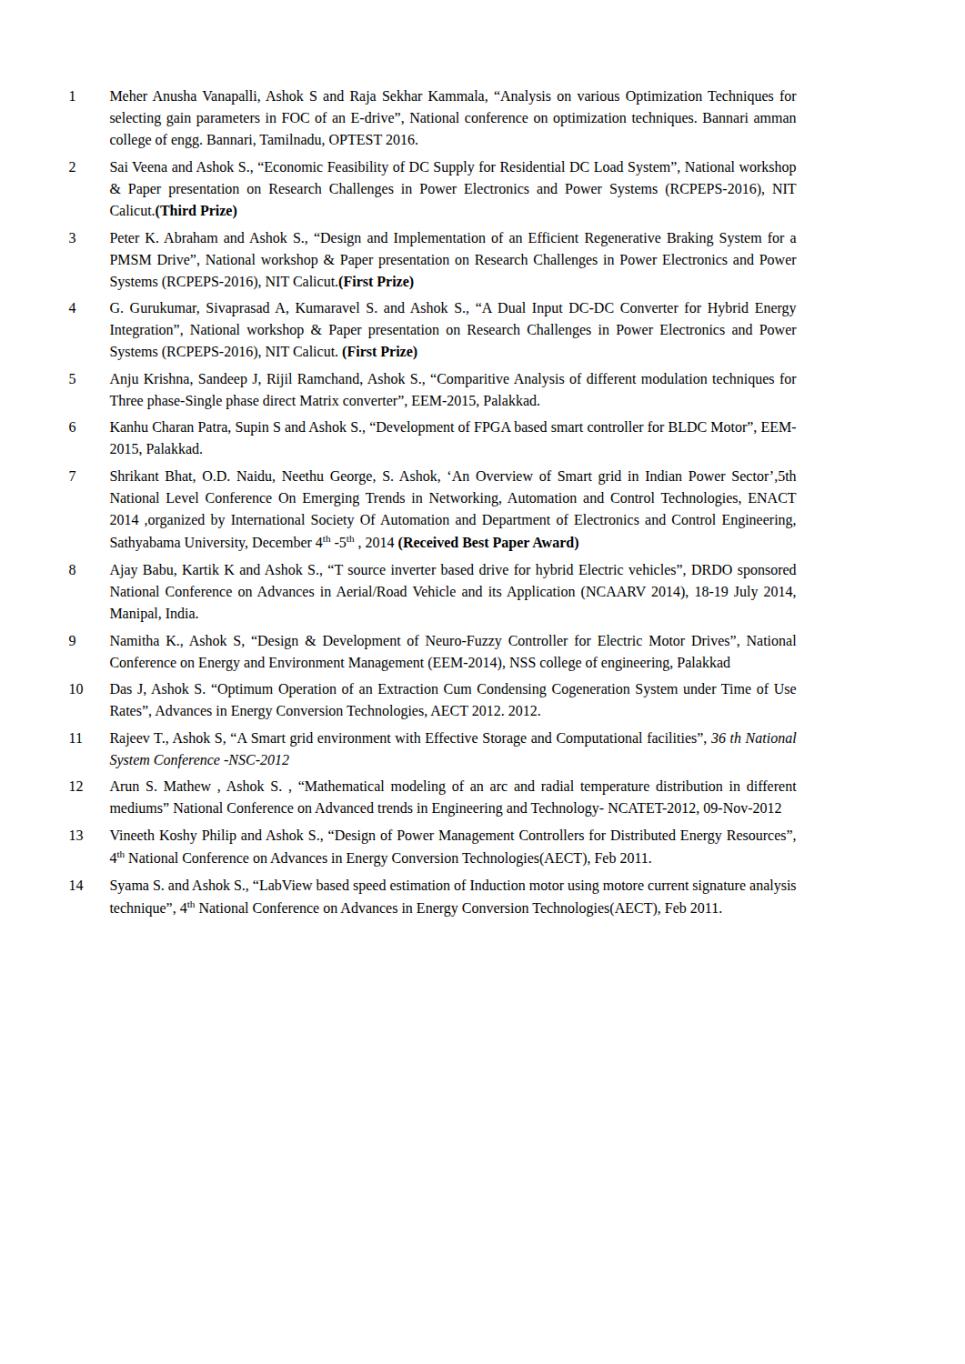Meher Anusha Vanapalli, Ashok S and Raja Sekhar Kammala, “Analysis on various Optimization Techniques for selecting gain parameters in FOC of an E-drive”, National conference on optimization techniques. Bannari amman college of engg. Bannari, Tamilnadu, OPTEST 2016.
Sai Veena and Ashok S., “Economic Feasibility of DC Supply for Residential DC Load System”, National workshop & Paper presentation on Research Challenges in Power Electronics and Power Systems (RCPEPS-2016), NIT Calicut.(Third Prize)
Peter K. Abraham and Ashok S., “Design and Implementation of an Efficient Regenerative Braking System for a PMSM Drive”, National workshop & Paper presentation on Research Challenges in Power Electronics and Power Systems (RCPEPS-2016), NIT Calicut.(First Prize)
G. Gurukumar, Sivaprasad A, Kumaravel S. and Ashok S., “A Dual Input DC-DC Converter for Hybrid Energy Integration”, National workshop & Paper presentation on Research Challenges in Power Electronics and Power Systems (RCPEPS-2016), NIT Calicut. (First Prize)
Anju Krishna, Sandeep J, Rijil Ramchand, Ashok S., “Comparitive Analysis of different modulation techniques for Three phase-Single phase direct Matrix converter”, EEM-2015, Palakkad.
Kanhu Charan Patra, Supin S and Ashok S., “Development of FPGA based smart controller for BLDC Motor”, EEM-2015, Palakkad.
Shrikant Bhat, O.D. Naidu, Neethu George, S. Ashok, ‘An Overview of Smart grid in Indian Power Sector’,5th National Level Conference On Emerging Trends in Networking, Automation and Control Technologies, ENACT 2014 ,organized by International Society Of Automation and Department of Electronics and Control Engineering, Sathyabama University, December 4th -5th , 2014 (Received Best Paper Award)
Ajay Babu, Kartik K and Ashok S., “T source inverter based drive for hybrid Electric vehicles”, DRDO sponsored National Conference on Advances in Aerial/Road Vehicle and its Application (NCAARV 2014), 18-19 July 2014, Manipal, India.
Namitha K., Ashok S, “Design & Development of Neuro-Fuzzy Controller for Electric Motor Drives”, National Conference on Energy and Environment Management (EEM-2014), NSS college of engineering, Palakkad
Das J, Ashok S. “Optimum Operation of an Extraction Cum Condensing Cogeneration System under Time of Use Rates”, Advances in Energy Conversion Technologies, AECT 2012. 2012.
Rajeev T., Ashok S, “A Smart grid environment with Effective Storage and Computational facilities”, 36 th National System Conference -NSC-2012
Arun S. Mathew , Ashok S. , “Mathematical modeling of an arc and radial temperature distribution in different mediums” National Conference on Advanced trends in Engineering and Technology- NCATET-2012, 09-Nov-2012
Vineeth Koshy Philip and Ashok S., “Design of Power Management Controllers for Distributed Energy Resources”, 4th National Conference on Advances in Energy Conversion Technologies(AECT), Feb 2011.
Syama S. and Ashok S., “LabView based speed estimation of Induction motor using motore current signature analysis technique”, 4th National Conference on Advances in Energy Conversion Technologies(AECT), Feb 2011.